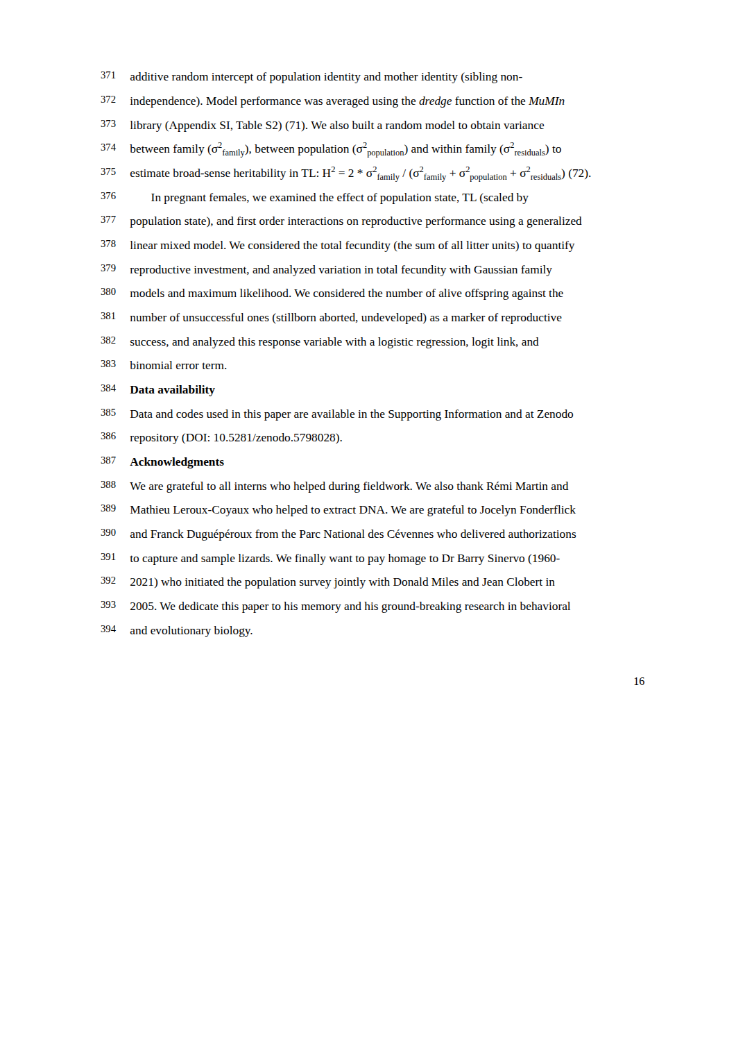additive random intercept of population identity and mother identity (sibling non-
independence). Model performance was averaged using the dredge function of the MuMIn
library (Appendix SI, Table S2) (71). We also built a random model to obtain variance
between family (σ2family), between population (σ2population) and within family (σ2residuals) to
estimate broad-sense heritability in TL: H2 = 2 * σ2family / (σ2family + σ2population + σ2residuals) (72).
In pregnant females, we examined the effect of population state, TL (scaled by
population state), and first order interactions on reproductive performance using a generalized
linear mixed model. We considered the total fecundity (the sum of all litter units) to quantify
reproductive investment, and analyzed variation in total fecundity with Gaussian family
models and maximum likelihood. We considered the number of alive offspring against the
number of unsuccessful ones (stillborn aborted, undeveloped) as a marker of reproductive
success, and analyzed this response variable with a logistic regression, logit link, and
binomial error term.
Data availability
Data and codes used in this paper are available in the Supporting Information and at Zenodo
repository (DOI: 10.5281/zenodo.5798028).
Acknowledgments
We are grateful to all interns who helped during fieldwork. We also thank Rémi Martin and
Mathieu Leroux-Coyaux who helped to extract DNA. We are grateful to Jocelyn Fonderflick
and Franck Duguépéroux from the Parc National des Cévennes who delivered authorizations
to capture and sample lizards. We finally want to pay homage to Dr Barry Sinervo (1960-
2021) who initiated the population survey jointly with Donald Miles and Jean Clobert in
2005. We dedicate this paper to his memory and his ground-breaking research in behavioral
and evolutionary biology.
16